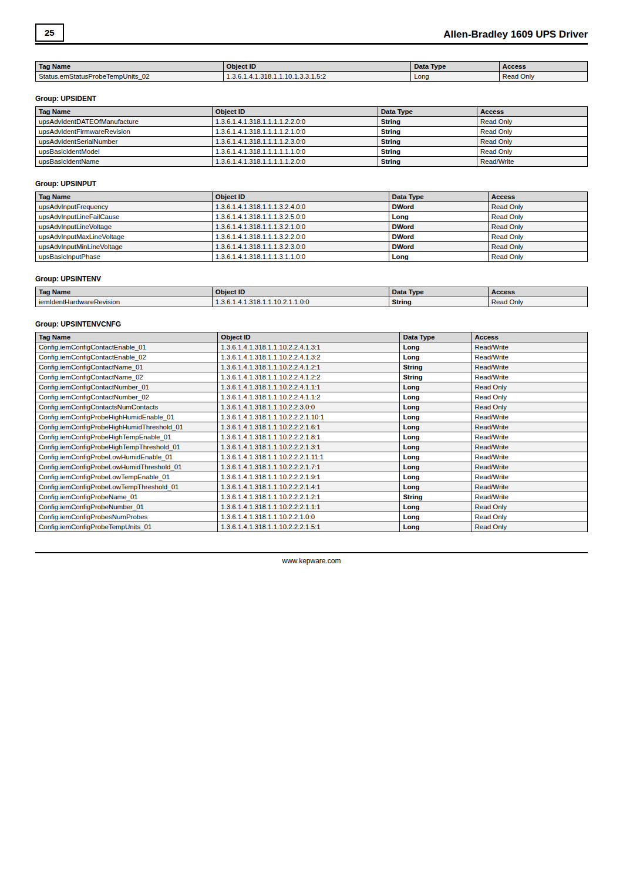25
Allen-Bradley 1609 UPS Driver
| Tag Name | Object ID | Data Type | Access |
| --- | --- | --- | --- |
| Status.emStatusProbeTempUnits_02 | 1.3.6.1.4.1.318.1.1.10.1.3.3.1.5:2 | Long | Read Only |
Group: UPSIDENT
| Tag Name | Object ID | Data Type | Access |
| --- | --- | --- | --- |
| upsAdvIdentDATEOfManufacture | 1.3.6.1.4.1.318.1.1.1.1.2.2.0:0 | String | Read Only |
| upsAdvIdentFirmwareRevision | 1.3.6.1.4.1.318.1.1.1.1.2.1.0:0 | String | Read Only |
| upsAdvIdentSerialNumber | 1.3.6.1.4.1.318.1.1.1.1.2.3.0:0 | String | Read Only |
| upsBasicIdentModel | 1.3.6.1.4.1.318.1.1.1.1.1.1.0:0 | String | Read Only |
| upsBasicIdentName | 1.3.6.1.4.1.318.1.1.1.1.1.2.0:0 | String | Read/Write |
Group: UPSINPUT
| Tag Name | Object ID | Data Type | Access |
| --- | --- | --- | --- |
| upsAdvInputFrequency | 1.3.6.1.4.1.318.1.1.1.3.2.4.0:0 | DWord | Read Only |
| upsAdvInputLineFailCause | 1.3.6.1.4.1.318.1.1.1.3.2.5.0:0 | Long | Read Only |
| upsAdvInputLineVoltage | 1.3.6.1.4.1.318.1.1.1.3.2.1.0:0 | DWord | Read Only |
| upsAdvInputMaxLineVoltage | 1.3.6.1.4.1.318.1.1.1.3.2.2.0:0 | DWord | Read Only |
| upsAdvInputMinLineVoltage | 1.3.6.1.4.1.318.1.1.1.3.2.3.0:0 | DWord | Read Only |
| upsBasicInputPhase | 1.3.6.1.4.1.318.1.1.1.3.1.1.0:0 | Long | Read Only |
Group: UPSINTENV
| Tag Name | Object ID | Data Type | Access |
| --- | --- | --- | --- |
| iemIdentHardwareRevision | 1.3.6.1.4.1.318.1.1.10.2.1.1.0:0 | String | Read Only |
Group: UPSINTENVCNFG
| Tag Name | Object ID | Data Type | Access |
| --- | --- | --- | --- |
| Config.iemConfigContactEnable_01 | 1.3.6.1.4.1.318.1.1.10.2.2.4.1.3:1 | Long | Read/Write |
| Config.iemConfigContactEnable_02 | 1.3.6.1.4.1.318.1.1.10.2.2.4.1.3:2 | Long | Read/Write |
| Config.iemConfigContactName_01 | 1.3.6.1.4.1.318.1.1.10.2.2.4.1.2:1 | String | Read/Write |
| Config.iemConfigContactName_02 | 1.3.6.1.4.1.318.1.1.10.2.2.4.1.2:2 | String | Read/Write |
| Config.iemConfigContactNumber_01 | 1.3.6.1.4.1.318.1.1.10.2.2.4.1.1:1 | Long | Read Only |
| Config.iemConfigContactNumber_02 | 1.3.6.1.4.1.318.1.1.10.2.2.4.1.1:2 | Long | Read Only |
| Config.iemConfigContactsNumContacts | 1.3.6.1.4.1.318.1.1.10.2.2.3.0:0 | Long | Read Only |
| Config.iemConfigProbeHighHumidEnable_01 | 1.3.6.1.4.1.318.1.1.10.2.2.2.1.10:1 | Long | Read/Write |
| Config.iemConfigProbeHighHumidThreshold_01 | 1.3.6.1.4.1.318.1.1.10.2.2.2.1.6:1 | Long | Read/Write |
| Config.iemConfigProbeHighTempEnable_01 | 1.3.6.1.4.1.318.1.1.10.2.2.2.1.8:1 | Long | Read/Write |
| Config.iemConfigProbeHighTempThreshold_01 | 1.3.6.1.4.1.318.1.1.10.2.2.2.1.3:1 | Long | Read/Write |
| Config.iemConfigProbeLowHumidEnable_01 | 1.3.6.1.4.1.318.1.1.10.2.2.2.1.11:1 | Long | Read/Write |
| Config.iemConfigProbeLowHumidThreshold_01 | 1.3.6.1.4.1.318.1.1.10.2.2.2.1.7:1 | Long | Read/Write |
| Config.iemConfigProbeLowTempEnable_01 | 1.3.6.1.4.1.318.1.1.10.2.2.2.1.9:1 | Long | Read/Write |
| Config.iemConfigProbeLowTempThreshold_01 | 1.3.6.1.4.1.318.1.1.10.2.2.2.1.4:1 | Long | Read/Write |
| Config.iemConfigProbeName_01 | 1.3.6.1.4.1.318.1.1.10.2.2.2.1.2:1 | String | Read/Write |
| Config.iemConfigProbeNumber_01 | 1.3.6.1.4.1.318.1.1.10.2.2.2.1.1:1 | Long | Read Only |
| Config.iemConfigProbesNumProbes | 1.3.6.1.4.1.318.1.1.10.2.2.1.0:0 | Long | Read Only |
| Config.iemConfigProbeTempUnits_01 | 1.3.6.1.4.1.318.1.1.10.2.2.2.1.5:1 | Long | Read Only |
www.kepware.com